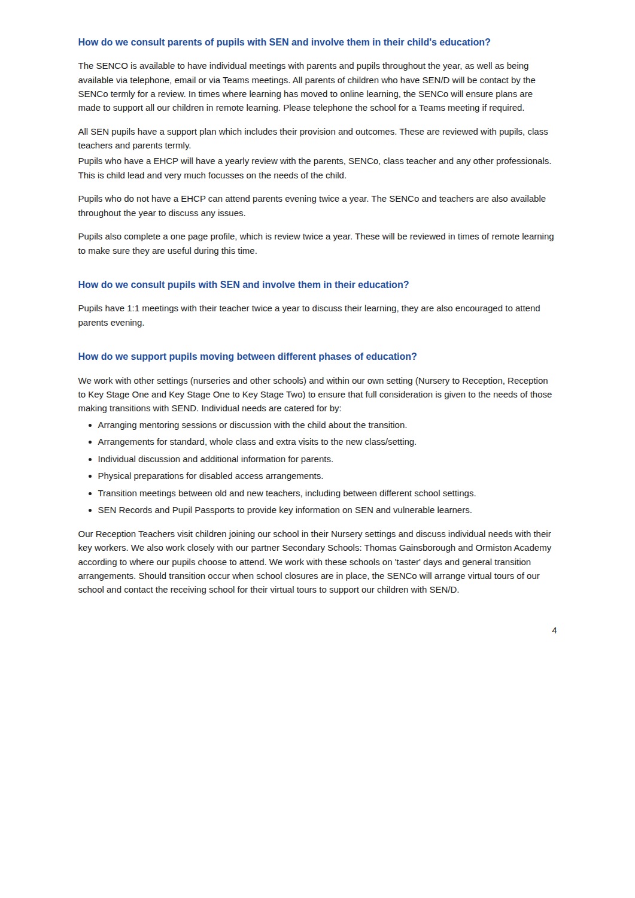How do we consult parents of pupils with SEN and involve them in their child's education?
The SENCO is available to have individual meetings with parents and pupils throughout the year, as well as being available via telephone, email or via Teams meetings. All parents of children who have SEN/D will be contact by the SENCo termly for a review. In times where learning has moved to online learning, the SENCo will ensure plans are made to support all our children in remote learning. Please telephone the school for a Teams meeting if required.
All SEN pupils have a support plan which includes their provision and outcomes. These are reviewed with pupils, class teachers and parents termly.
Pupils who have a EHCP will have a yearly review with the parents, SENCo, class teacher and any other professionals. This is child lead and very much focusses on the needs of the child.
Pupils who do not have a EHCP can attend parents evening twice a year. The SENCo and teachers are also available throughout the year to discuss any issues.
Pupils also complete a one page profile, which is review twice a year. These will be reviewed in times of remote learning to make sure they are useful during this time.
How do we consult pupils with SEN and involve them in their education?
Pupils have 1:1 meetings with their teacher twice a year to discuss their learning, they are also encouraged to attend parents evening.
How do we support pupils moving between different phases of education?
We work with other settings (nurseries and other schools) and within our own setting (Nursery to Reception, Reception to Key Stage One and Key Stage One to Key Stage Two) to ensure that full consideration is given to the needs of those making transitions with SEND. Individual needs are catered for by:
Arranging mentoring sessions or discussion with the child about the transition.
Arrangements for standard, whole class and extra visits to the new class/setting.
Individual discussion and additional information for parents.
Physical preparations for disabled access arrangements.
Transition meetings between old and new teachers, including between different school settings.
SEN Records and Pupil Passports to provide key information on SEN and vulnerable learners.
Our Reception Teachers visit children joining our school in their Nursery settings and discuss individual needs with their key workers. We also work closely with our partner Secondary Schools: Thomas Gainsborough and Ormiston Academy according to where our pupils choose to attend. We work with these schools on 'taster' days and general transition arrangements. Should transition occur when school closures are in place, the SENCo will arrange virtual tours of our school and contact the receiving school for their virtual tours to support our children with SEN/D.
4